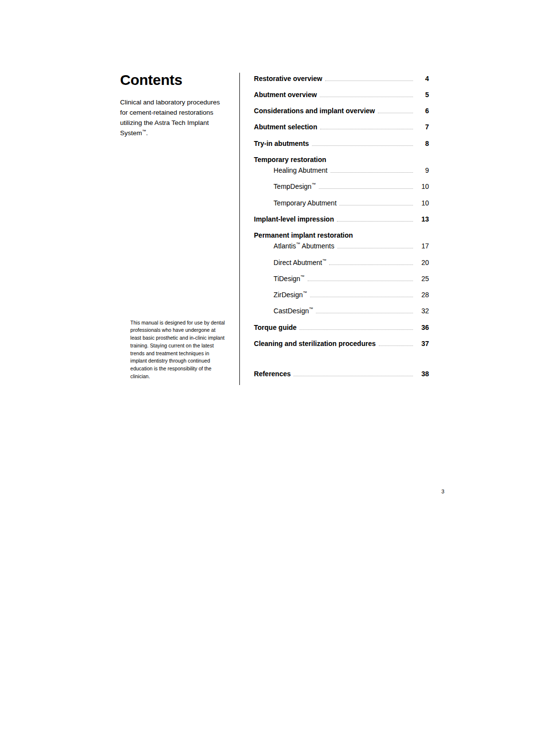Contents
Clinical and laboratory procedures for cement-retained restorations utilizing the Astra Tech Implant System™.
This manual is designed for use by dental professionals who have undergone at least basic prosthetic and in-clinic implant training. Staying current on the latest trends and treatment techniques in implant dentistry through continued education is the responsibility of the clinician.
Restorative overview 4
Abutment overview 5
Considerations and implant overview 6
Abutment selection 7
Try-in abutments 8
Temporary restoration
Healing Abutment 9
TempDesign™ 10
Temporary Abutment 10
Implant-level impression 13
Permanent implant restoration
Atlantis™ Abutments 17
Direct Abutment™ 20
TiDesign™ 25
ZirDesign™ 28
CastDesign™ 32
Torque guide 36
Cleaning and sterilization procedures 37
References 38
3